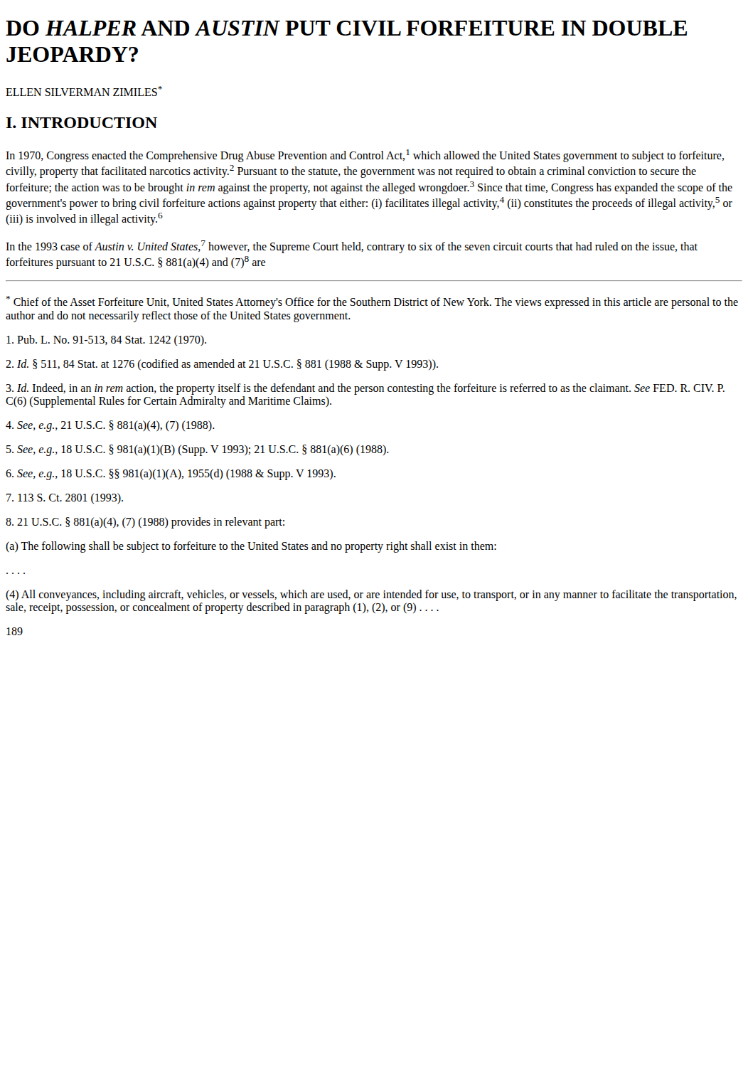DO HALPER AND AUSTIN PUT CIVIL FORFEITURE IN DOUBLE JEOPARDY?
ELLEN SILVERMAN ZIMILES*
I. INTRODUCTION
In 1970, Congress enacted the Comprehensive Drug Abuse Prevention and Control Act,1 which allowed the United States government to subject to forfeiture, civilly, property that facilitated narcotics activity.2 Pursuant to the statute, the government was not required to obtain a criminal conviction to secure the forfeiture; the action was to be brought in rem against the property, not against the alleged wrongdoer.3 Since that time, Congress has expanded the scope of the government's power to bring civil forfeiture actions against property that either: (i) facilitates illegal activity,4 (ii) constitutes the proceeds of illegal activity,5 or (iii) is involved in illegal activity.6
In the 1993 case of Austin v. United States,7 however, the Supreme Court held, contrary to six of the seven circuit courts that had ruled on the issue, that forfeitures pursuant to 21 U.S.C. § 881(a)(4) and (7)8 are
* Chief of the Asset Forfeiture Unit, United States Attorney's Office for the Southern District of New York. The views expressed in this article are personal to the author and do not necessarily reflect those of the United States government.
1. Pub. L. No. 91-513, 84 Stat. 1242 (1970).
2. Id. § 511, 84 Stat. at 1276 (codified as amended at 21 U.S.C. § 881 (1988 & Supp. V 1993)).
3. Id. Indeed, in an in rem action, the property itself is the defendant and the person contesting the forfeiture is referred to as the claimant. See FED. R. CIV. P. C(6) (Supplemental Rules for Certain Admiralty and Maritime Claims).
4. See, e.g., 21 U.S.C. § 881(a)(4), (7) (1988).
5. See, e.g., 18 U.S.C. § 981(a)(1)(B) (Supp. V 1993); 21 U.S.C. § 881(a)(6) (1988).
6. See, e.g., 18 U.S.C. §§ 981(a)(1)(A), 1955(d) (1988 & Supp. V 1993).
7. 113 S. Ct. 2801 (1993).
8. 21 U.S.C. § 881(a)(4), (7) (1988) provides in relevant part:
(a) The following shall be subject to forfeiture to the United States and no property right shall exist in them:
. . . .
(4) All conveyances, including aircraft, vehicles, or vessels, which are used, or are intended for use, to transport, or in any manner to facilitate the transportation, sale, receipt, possession, or concealment of property described in paragraph (1), (2), or (9) . . . .
189